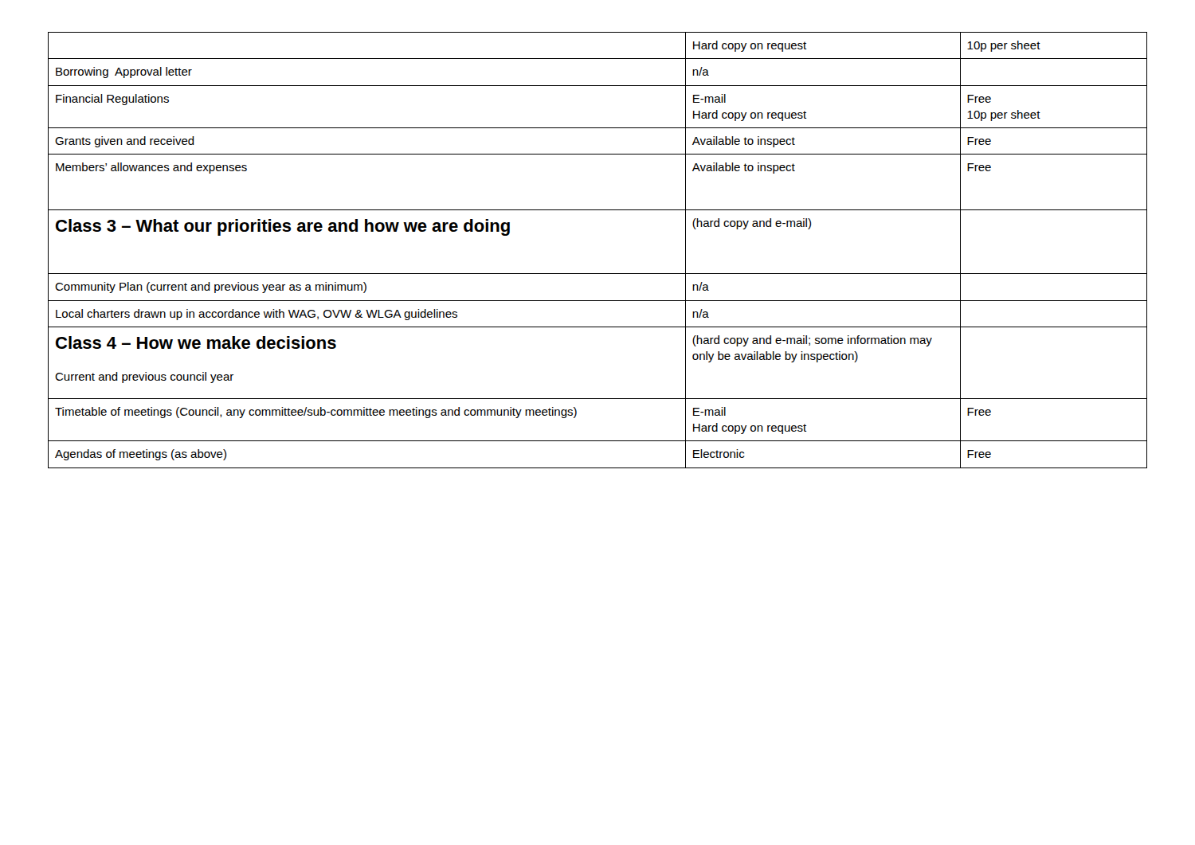| | Hard copy on request | 10p per sheet |
| Borrowing Approval letter | n/a | |
| Financial Regulations | E-mail Hard copy on request | Free 10p per sheet |
| Grants given and received | Available to inspect | Free |
| Members’ allowances and expenses | Available to inspect | Free |
| Class 3 – What our priorities are and how we are doing | (hard copy and e-mail) | |
| Community Plan (current and previous year as a minimum) | n/a | |
| Local charters drawn up in accordance with WAG, OVW & WLGA guidelines | n/a | |
| Class 4 – How we make decisions Current and previous council year | (hard copy and e-mail; some information may only be available by inspection) | |
| Timetable of meetings (Council, any committee/sub-committee meetings and community meetings) | E-mail Hard copy on request | Free |
| Agendas of meetings (as above) | Electronic | Free |